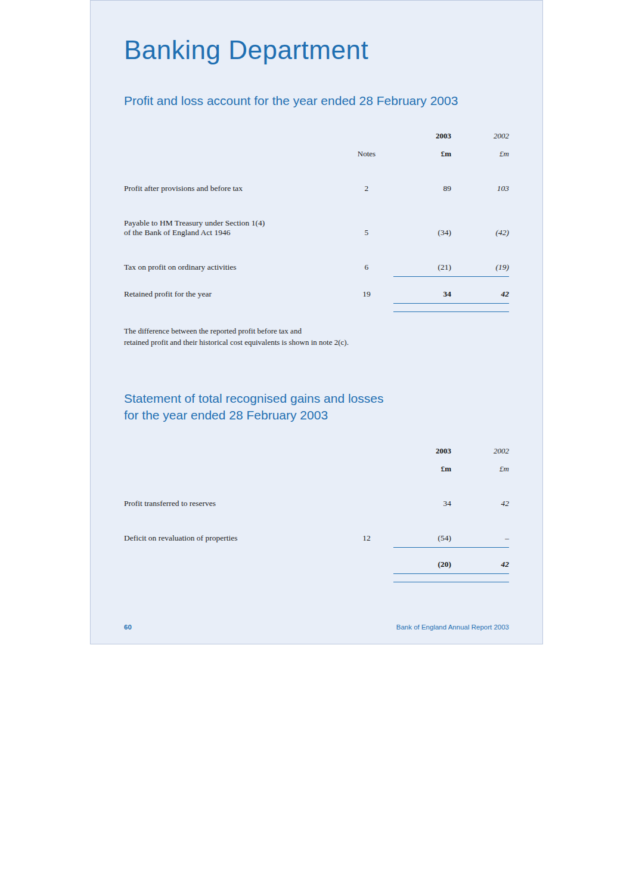Banking Department
Profit and loss account for the year ended 28 February 2003
| | | 2003 | 2002 |
| --- | --- | --- | --- |
| | Notes | £m | £m |
| Profit after provisions and before tax | 2 | 89 | 103 |
| Payable to HM Treasury under Section 1(4) of the Bank of England Act 1946 | 5 | (34) | (42) |
| Tax on profit on ordinary activities | 6 | (21) | (19) |
| Retained profit for the year | 19 | 34 | 42 |
The difference between the reported profit before tax and
retained profit and their historical cost equivalents is shown in note 2(c).
Statement of total recognised gains and losses
for the year ended 28 February 2003
| | | 2003 | 2002 |
| --- | --- | --- | --- |
| | | £m | £m |
| Profit transferred to reserves | | 34 | 42 |
| Deficit on revaluation of properties | 12 | (54) | – |
| | | (20) | 42 |
60 Bank of England Annual Report 2003